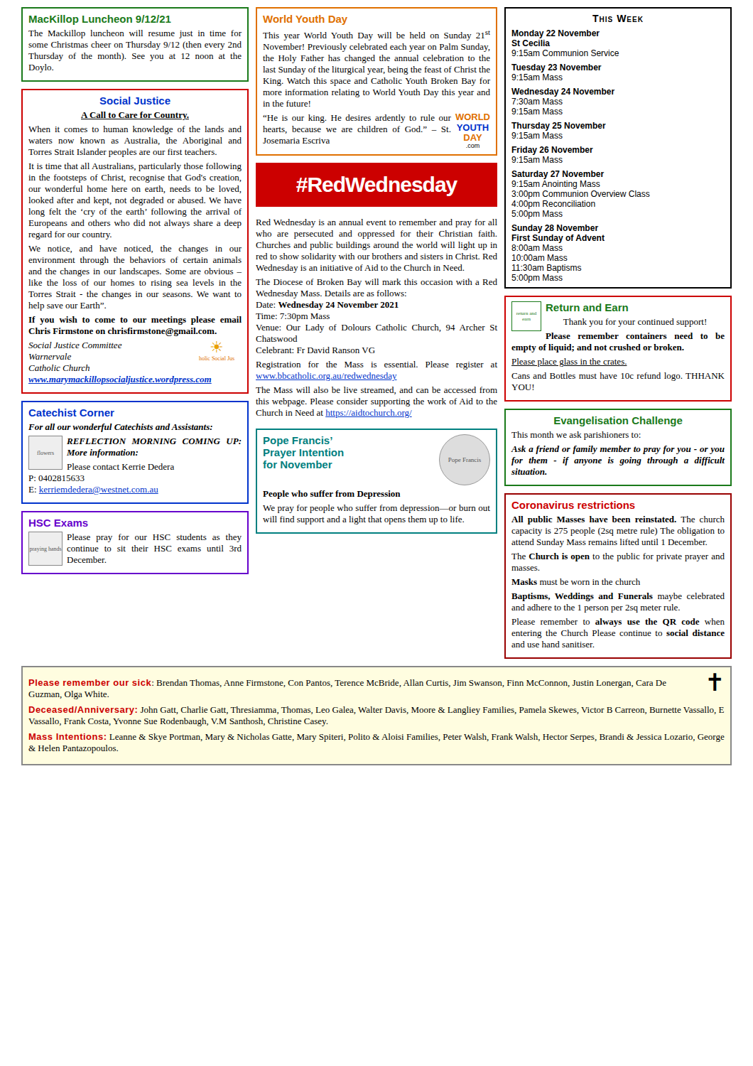MacKillop Luncheon 9/12/21
The Mackillop luncheon will resume just in time for some Christmas cheer on Thursday 9/12 (then every 2nd Thursday of the month). See you at 12 noon at the Doylo.
Social Justice
A Call to Care for Country.
When it comes to human knowledge of the lands and waters now known as Australia, the Aboriginal and Torres Strait Islander peoples are our first teachers.
It is time that all Australians, particularly those following in the footsteps of Christ, recognise that God's creation, our wonderful home here on earth, needs to be loved, looked after and kept, not degraded or abused. We have long felt the ‘cry of the earth’ following the arrival of Europeans and others who did not always share a deep regard for our country.
We notice, and have noticed, the changes in our environment through the behaviors of certain animals and the changes in our landscapes. Some are obvious – like the loss of our homes to rising sea levels in the Torres Strait - the changes in our seasons. We want to help save our Earth”.
If you wish to come to our meetings please email Chris Firmstone on chrisfirmstone@gmail.com.
☀
holic Social Jus
Social Justice Committee
Warnervale
Catholic Church
www.marymackillopsocialjustice.wordpress.com
Catechist Corner
For all our wonderful Catechists and Assistants:
flowers
REFLECTION MORNING COMING UP: More information:
Please contact Kerrie Dedera
P: 0402815633
E: kerriemdedera@westnet.com.au
HSC Exams
praying hands
Please pray for our HSC students as they continue to sit their HSC exams until 3rd December.
World Youth Day
This year World Youth Day will be held on Sunday 21st November! Previously celebrated each year on Palm Sunday, the Holy Father has changed the annual celebration to the last Sunday of the liturgical year, being the feast of Christ the King. Watch this space and Catholic Youth Broken Bay for more information relating to World Youth Day this year and in the future!
WORLD
YOUTH
DAY
.com
“He is our king. He desires ardently to rule our hearts, because we are children of God.” – St. Josemaria Escriva
#RedWednesday
Red Wednesday is an annual event to remember and pray for all who are persecuted and oppressed for their Christian faith. Churches and public buildings around the world will light up in red to show solidarity with our brothers and sisters in Christ. Red Wednesday is an initiative of Aid to the Church in Need.
The Diocese of Broken Bay will mark this occasion with a Red Wednesday Mass. Details are as follows:
Date: Wednesday 24 November 2021
Time: 7:30pm Mass
Venue: Our Lady of Dolours Catholic Church, 94 Archer St Chatswood
Celebrant: Fr David Ranson VG
Registration for the Mass is essential. Please register at www.bbcatholic.org.au/redwednesday
The Mass will also be live streamed, and can be accessed from this webpage. Please consider supporting the work of Aid to the Church in Need at https://aidtochurch.org/
Pope Francis’
Prayer Intention
for November
Pope Francis
People who suffer from Depression
We pray for people who suffer from depression—or burn out will find support and a light that opens them up to life.
This Week
Monday 22 November
St Cecilia
9:15am Communion Service
Tuesday 23 November
9:15am Mass
Wednesday 24 November
7:30am Mass
9:15am Mass
Thursday 25 November
9:15am Mass
Friday 26 November
9:15am Mass
Saturday 27 November
9:15am Anointing Mass
3:00pm Communion Overview Class
4:00pm Reconciliation
5:00pm Mass
Sunday 28 November
First Sunday of Advent
8:00am Mass
10:00am Mass
11:30am Baptisms
5:00pm Mass
return and earn
Return and Earn
Thank you for your continued support!
Please remember containers need to be empty of liquid; and not crushed or broken.
Please place glass in the crates.
Cans and Bottles must have 10c refund logo. THHANK YOU!
Evangelisation Challenge
This month we ask parishioners to:
Ask a friend or family member to pray for you - or you for them - if anyone is going through a difficult situation.
Coronavirus restrictions
All public Masses have been reinstated. The church capacity is 275 people (2sq metre rule) The obligation to attend Sunday Mass remains lifted until 1 December.
The Church is open to the public for private prayer and masses.
Masks must be worn in the church
Baptisms, Weddings and Funerals maybe celebrated and adhere to the 1 person per 2sq meter rule.
Please remember to always use the QR code when entering the Church Please continue to social distance and use hand sanitiser.
✝
Please remember our sick: Brendan Thomas, Anne Firmstone, Con Pantos, Terence McBride, Allan Curtis, Jim Swanson, Finn McConnon, Justin Lonergan, Cara De Guzman, Olga White.
Deceased/Anniversary: John Gatt, Charlie Gatt, Thresiamma, Thomas, Leo Galea, Walter Davis, Moore & Langliey Families, Pamela Skewes, Victor B Carreon, Burnette Vassallo, E Vassallo, Frank Costa, Yvonne Sue Rodenbaugh, V.M Santhosh, Christine Casey.
Mass Intentions: Leanne & Skye Portman, Mary & Nicholas Gatte, Mary Spiteri, Polito & Aloisi Families, Peter Walsh, Frank Walsh, Hector Serpes, Brandi & Jessica Lozario, George & Helen Pantazopoulos.